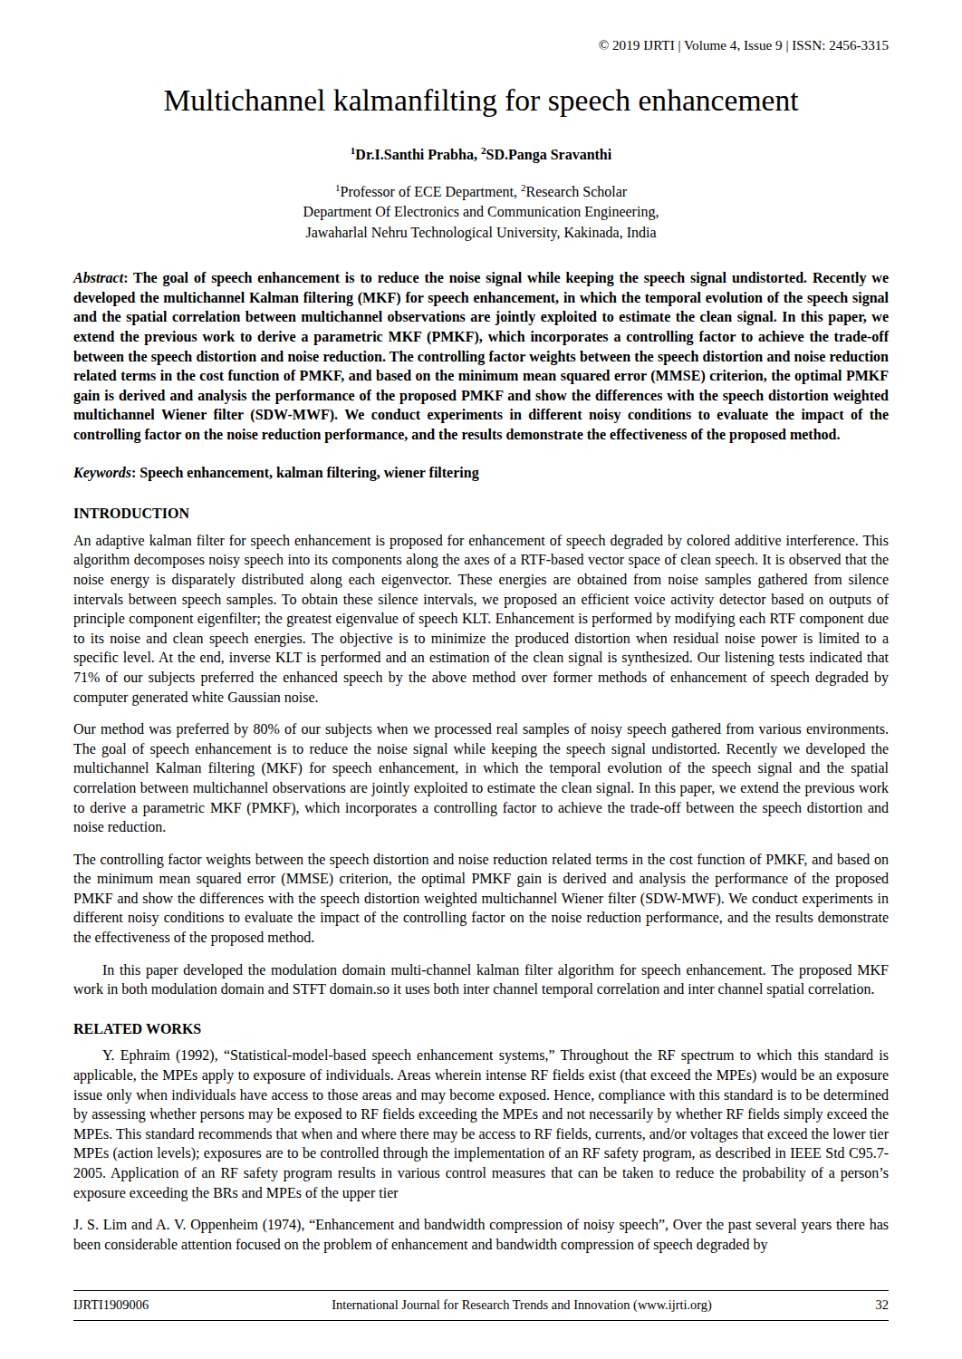© 2019 IJRTI | Volume 4, Issue 9 | ISSN: 2456-3315
Multichannel kalmanfilting for speech enhancement
1Dr.I.Santhi Prabha, 2SD.Panga Sravanthi
1Professor of ECE Department, 2Research Scholar
Department Of Electronics and Communication Engineering,
Jawaharlal Nehru Technological University, Kakinada, India
Abstract: The goal of speech enhancement is to reduce the noise signal while keeping the speech signal undistorted. Recently we developed the multichannel Kalman filtering (MKF) for speech enhancement, in which the temporal evolution of the speech signal and the spatial correlation between multichannel observations are jointly exploited to estimate the clean signal. In this paper, we extend the previous work to derive a parametric MKF (PMKF), which incorporates a controlling factor to achieve the trade-off between the speech distortion and noise reduction. The controlling factor weights between the speech distortion and noise reduction related terms in the cost function of PMKF, and based on the minimum mean squared error (MMSE) criterion, the optimal PMKF gain is derived and analysis the performance of the proposed PMKF and show the differences with the speech distortion weighted multichannel Wiener filter (SDW-MWF). We conduct experiments in different noisy conditions to evaluate the impact of the controlling factor on the noise reduction performance, and the results demonstrate the effectiveness of the proposed method.
Keywords: Speech enhancement, kalman filtering, wiener filtering
Introduction
An adaptive kalman filter for speech enhancement is proposed for enhancement of speech degraded by colored additive interference. This algorithm decomposes noisy speech into its components along the axes of a RTF-based vector space of clean speech. It is observed that the noise energy is disparately distributed along each eigenvector. These energies are obtained from noise samples gathered from silence intervals between speech samples. To obtain these silence intervals, we proposed an efficient voice activity detector based on outputs of principle component eigenfilter; the greatest eigenvalue of speech KLT. Enhancement is performed by modifying each RTF component due to its noise and clean speech energies. The objective is to minimize the produced distortion when residual noise power is limited to a specific level. At the end, inverse KLT is performed and an estimation of the clean signal is synthesized. Our listening tests indicated that 71% of our subjects preferred the enhanced speech by the above method over former methods of enhancement of speech degraded by computer generated white Gaussian noise.
Our method was preferred by 80% of our subjects when we processed real samples of noisy speech gathered from various environments. The goal of speech enhancement is to reduce the noise signal while keeping the speech signal undistorted. Recently we developed the multichannel Kalman filtering (MKF) for speech enhancement, in which the temporal evolution of the speech signal and the spatial correlation between multichannel observations are jointly exploited to estimate the clean signal. In this paper, we extend the previous work to derive a parametric MKF (PMKF), which incorporates a controlling factor to achieve the trade-off between the speech distortion and noise reduction.
The controlling factor weights between the speech distortion and noise reduction related terms in the cost function of PMKF, and based on the minimum mean squared error (MMSE) criterion, the optimal PMKF gain is derived and analysis the performance of the proposed PMKF and show the differences with the speech distortion weighted multichannel Wiener filter (SDW-MWF). We conduct experiments in different noisy conditions to evaluate the impact of the controlling factor on the noise reduction performance, and the results demonstrate the effectiveness of the proposed method.
In this paper developed the modulation domain multi-channel kalman filter algorithm for speech enhancement. The proposed MKF work in both modulation domain and STFT domain.so it uses both inter channel temporal correlation and inter channel spatial correlation.
Related Works
Y. Ephraim (1992), “Statistical-model-based speech enhancement systems,” Throughout the RF spectrum to which this standard is applicable, the MPEs apply to exposure of individuals. Areas wherein intense RF fields exist (that exceed the MPEs) would be an exposure issue only when individuals have access to those areas and may become exposed. Hence, compliance with this standard is to be determined by assessing whether persons may be exposed to RF fields exceeding the MPEs and not necessarily by whether RF fields simply exceed the MPEs. This standard recommends that when and where there may be access to RF fields, currents, and/or voltages that exceed the lower tier MPEs (action levels); exposures are to be controlled through the implementation of an RF safety program, as described in IEEE Std C95.7-2005. Application of an RF safety program results in various control measures that can be taken to reduce the probability of a person’s exposure exceeding the BRs and MPEs of the upper tier
J. S. Lim and A. V. Oppenheim (1974), “Enhancement and bandwidth compression of noisy speech”, Over the past several years there has been considerable attention focused on the problem of enhancement and bandwidth compression of speech degraded by
IJRTI1909006
International Journal for Research Trends and Innovation (www.ijrti.org)
32